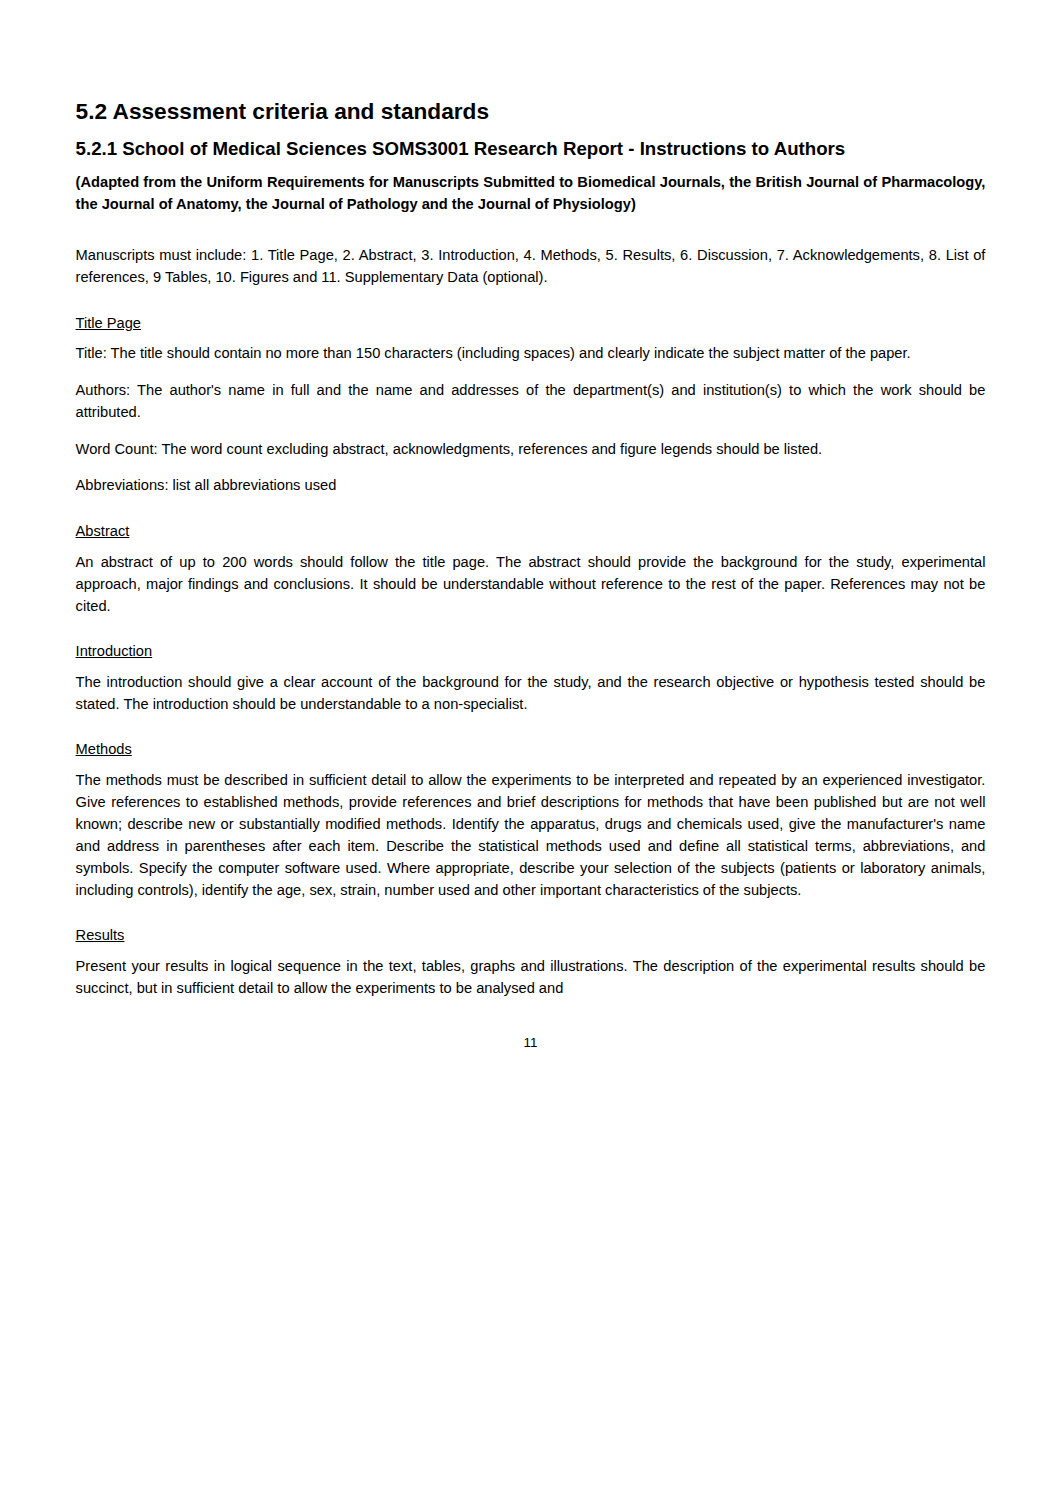5.2 Assessment criteria and standards
5.2.1 School of Medical Sciences SOMS3001 Research Report - Instructions to Authors
(Adapted from the Uniform Requirements for Manuscripts Submitted to Biomedical Journals, the British Journal of Pharmacology, the Journal of Anatomy, the Journal of Pathology and the Journal of Physiology)
Manuscripts must include: 1. Title Page, 2. Abstract, 3. Introduction, 4. Methods, 5. Results, 6. Discussion, 7. Acknowledgements, 8. List of references, 9 Tables, 10. Figures and 11. Supplementary Data (optional).
Title Page
Title: The title should contain no more than 150 characters (including spaces) and clearly indicate the subject matter of the paper.
Authors: The author's name in full and the name and addresses of the department(s) and institution(s) to which the work should be attributed.
Word Count: The word count excluding abstract, acknowledgments, references and figure legends should be listed.
Abbreviations: list all abbreviations used
Abstract
An abstract of up to 200 words should follow the title page. The abstract should provide the background for the study, experimental approach, major findings and conclusions. It should be understandable without reference to the rest of the paper. References may not be cited.
Introduction
The introduction should give a clear account of the background for the study, and the research objective or hypothesis tested should be stated. The introduction should be understandable to a non-specialist.
Methods
The methods must be described in sufficient detail to allow the experiments to be interpreted and repeated by an experienced investigator. Give references to established methods, provide references and brief descriptions for methods that have been published but are not well known; describe new or substantially modified methods. Identify the apparatus, drugs and chemicals used, give the manufacturer's name and address in parentheses after each item. Describe the statistical methods used and define all statistical terms, abbreviations, and symbols. Specify the computer software used. Where appropriate, describe your selection of the subjects (patients or laboratory animals, including controls), identify the age, sex, strain, number used and other important characteristics of the subjects.
Results
Present your results in logical sequence in the text, tables, graphs and illustrations. The description of the experimental results should be succinct, but in sufficient detail to allow the experiments to be analysed and
11